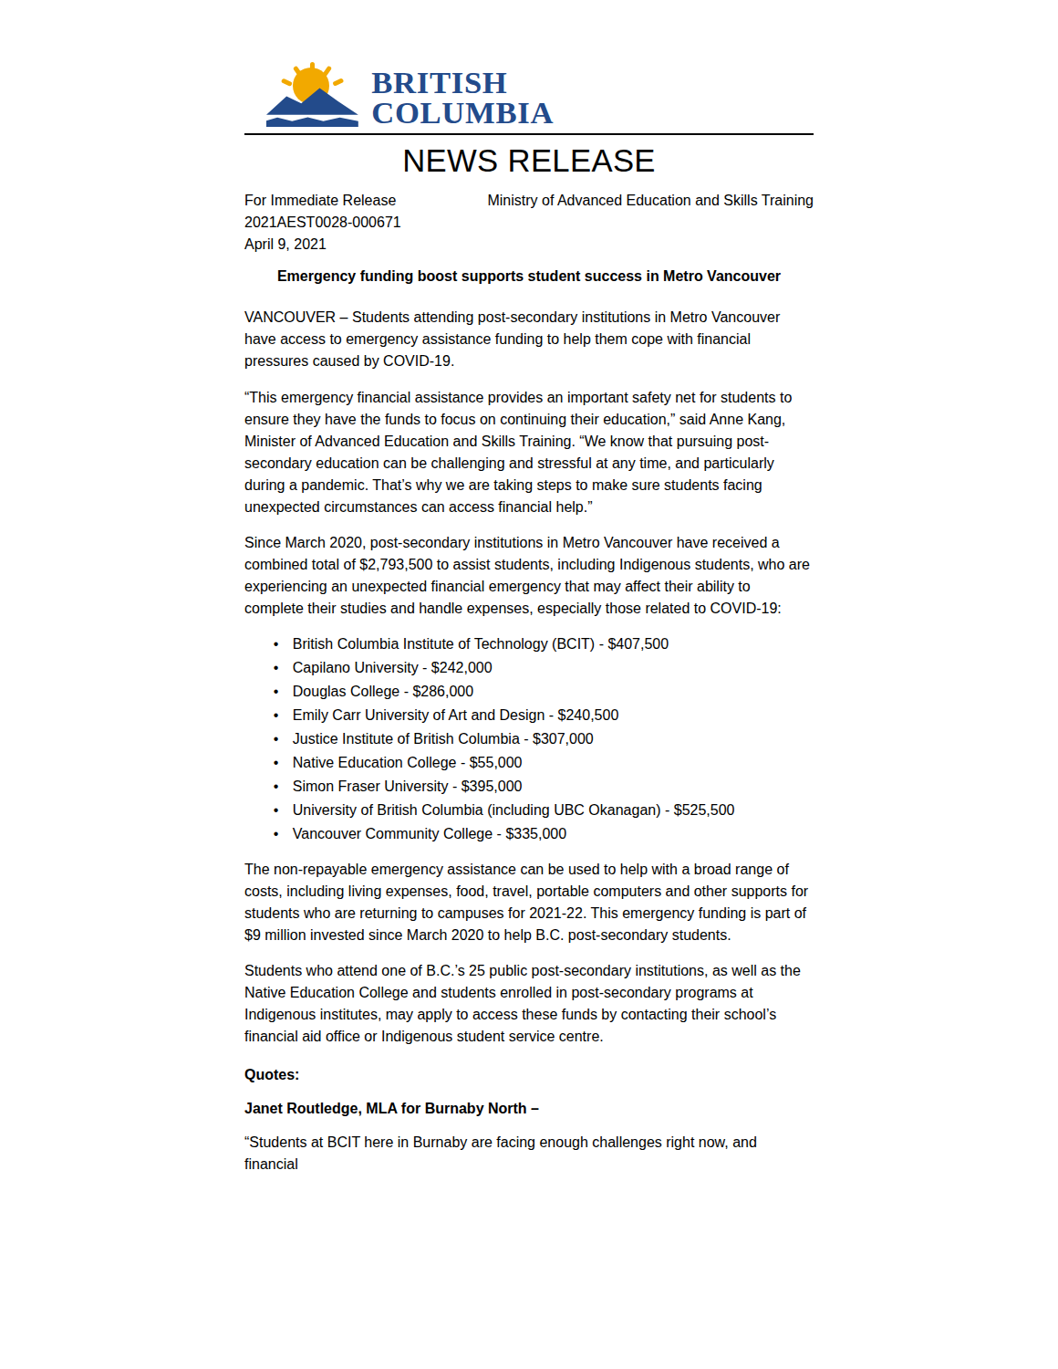BRITISHCOLUMBIA
NEWS RELEASE
For Immediate Release
2021AEST0028-000671
April 9, 2021
Ministry of Advanced Education and Skills Training
Emergency funding boost supports student success in Metro Vancouver
VANCOUVER – Students attending post-secondary institutions in Metro Vancouver have access to emergency assistance funding to help them cope with financial pressures caused by COVID-19.
“This emergency financial assistance provides an important safety net for students to ensure they have the funds to focus on continuing their education,” said Anne Kang, Minister of Advanced Education and Skills Training. “We know that pursuing post-secondary education can be challenging and stressful at any time, and particularly during a pandemic. That’s why we are taking steps to make sure students facing unexpected circumstances can access financial help.”
Since March 2020, post-secondary institutions in Metro Vancouver have received a combined total of $2,793,500 to assist students, including Indigenous students, who are experiencing an unexpected financial emergency that may affect their ability to complete their studies and handle expenses, especially those related to COVID-19:
British Columbia Institute of Technology (BCIT) - $407,500
Capilano University - $242,000
Douglas College - $286,000
Emily Carr University of Art and Design - $240,500
Justice Institute of British Columbia - $307,000
Native Education College - $55,000
Simon Fraser University - $395,000
University of British Columbia (including UBC Okanagan) - $525,500
Vancouver Community College - $335,000
The non-repayable emergency assistance can be used to help with a broad range of costs, including living expenses, food, travel, portable computers and other supports for students who are returning to campuses for 2021-22. This emergency funding is part of $9 million invested since March 2020 to help B.C. post-secondary students.
Students who attend one of B.C.’s 25 public post-secondary institutions, as well as the Native Education College and students enrolled in post-secondary programs at Indigenous institutes, may apply to access these funds by contacting their school’s financial aid office or Indigenous student service centre.
Quotes:
Janet Routledge, MLA for Burnaby North –
“Students at BCIT here in Burnaby are facing enough challenges right now, and financial